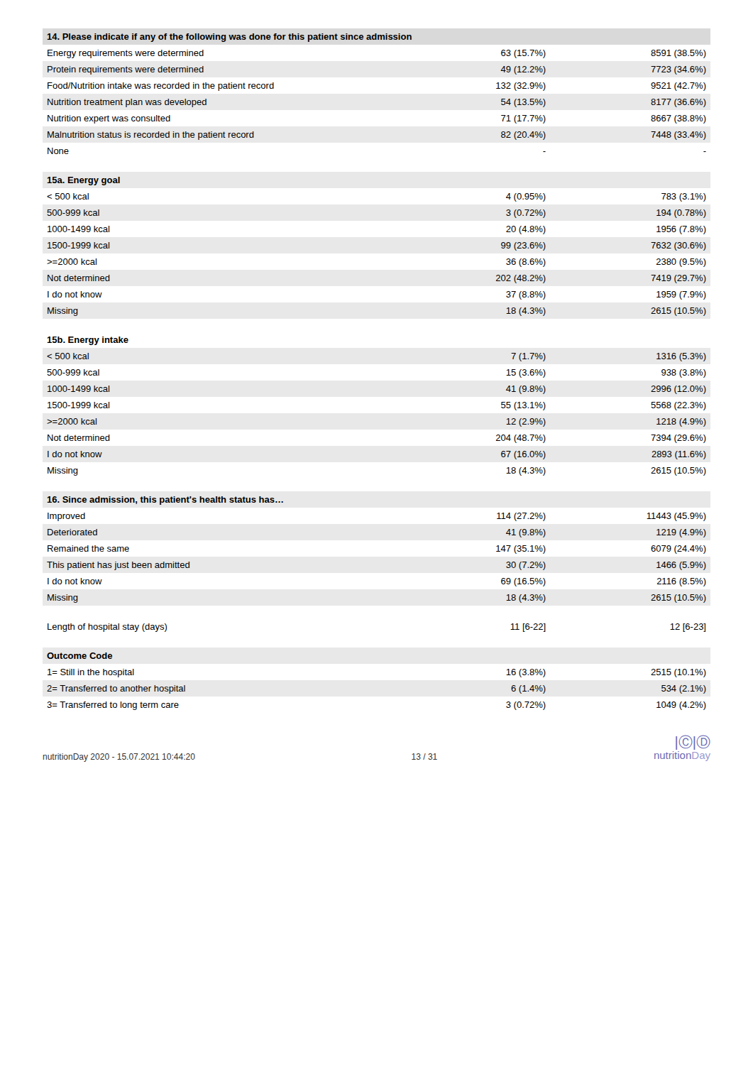| 14. Please indicate if any of the following was done for this patient since admission |
| Energy requirements were determined | 63 (15.7%) | 8591 (38.5%) |
| Protein requirements were determined | 49 (12.2%) | 7723 (34.6%) |
| Food/Nutrition intake was recorded in the patient record | 132 (32.9%) | 9521 (42.7%) |
| Nutrition treatment plan was developed | 54 (13.5%) | 8177 (36.6%) |
| Nutrition expert was consulted | 71 (17.7%) | 8667 (38.8%) |
| Malnutrition status is recorded in the patient record | 82 (20.4%) | 7448 (33.4%) |
| None | - | - |
| 15a. Energy goal | | |
| < 500 kcal | 4 (0.95%) | 783 (3.1%) |
| 500-999 kcal | 3 (0.72%) | 194 (0.78%) |
| 1000-1499 kcal | 20 (4.8%) | 1956 (7.8%) |
| 1500-1999 kcal | 99 (23.6%) | 7632 (30.6%) |
| >=2000 kcal | 36 (8.6%) | 2380 (9.5%) |
| Not determined | 202 (48.2%) | 7419 (29.7%) |
| I do not know | 37 (8.8%) | 1959 (7.9%) |
| Missing | 18 (4.3%) | 2615 (10.5%) |
| 15b. Energy intake | | |
| < 500 kcal | 7 (1.7%) | 1316 (5.3%) |
| 500-999 kcal | 15 (3.6%) | 938 (3.8%) |
| 1000-1499 kcal | 41 (9.8%) | 2996 (12.0%) |
| 1500-1999 kcal | 55 (13.1%) | 5568 (22.3%) |
| >=2000 kcal | 12 (2.9%) | 1218 (4.9%) |
| Not determined | 204 (48.7%) | 7394 (29.6%) |
| I do not know | 67 (16.0%) | 2893 (11.6%) |
| Missing | 18 (4.3%) | 2615 (10.5%) |
| 16. Since admission, this patient's health status has… | | |
| Improved | 114 (27.2%) | 11443 (45.9%) |
| Deteriorated | 41 (9.8%) | 1219 (4.9%) |
| Remained the same | 147 (35.1%) | 6079 (24.4%) |
| This patient has just been admitted | 30 (7.2%) | 1466 (5.9%) |
| I do not know | 69 (16.5%) | 2116 (8.5%) |
| Missing | 18 (4.3%) | 2615 (10.5%) |
| Length of hospital stay (days) | 11 [6-22] | 12 [6-23] |
| Outcome Code | | |
| 1= Still in the hospital | 16 (3.8%) | 2515 (10.1%) |
| 2= Transferred to another hospital | 6 (1.4%) | 534 (2.1%) |
| 3= Transferred to long term care | 3 (0.72%) | 1049 (4.2%) |
nutritionDay 2020 - 15.07.2021 10:44:20
13 / 31
|Ⓒ|Ⓓ
nutritionDay